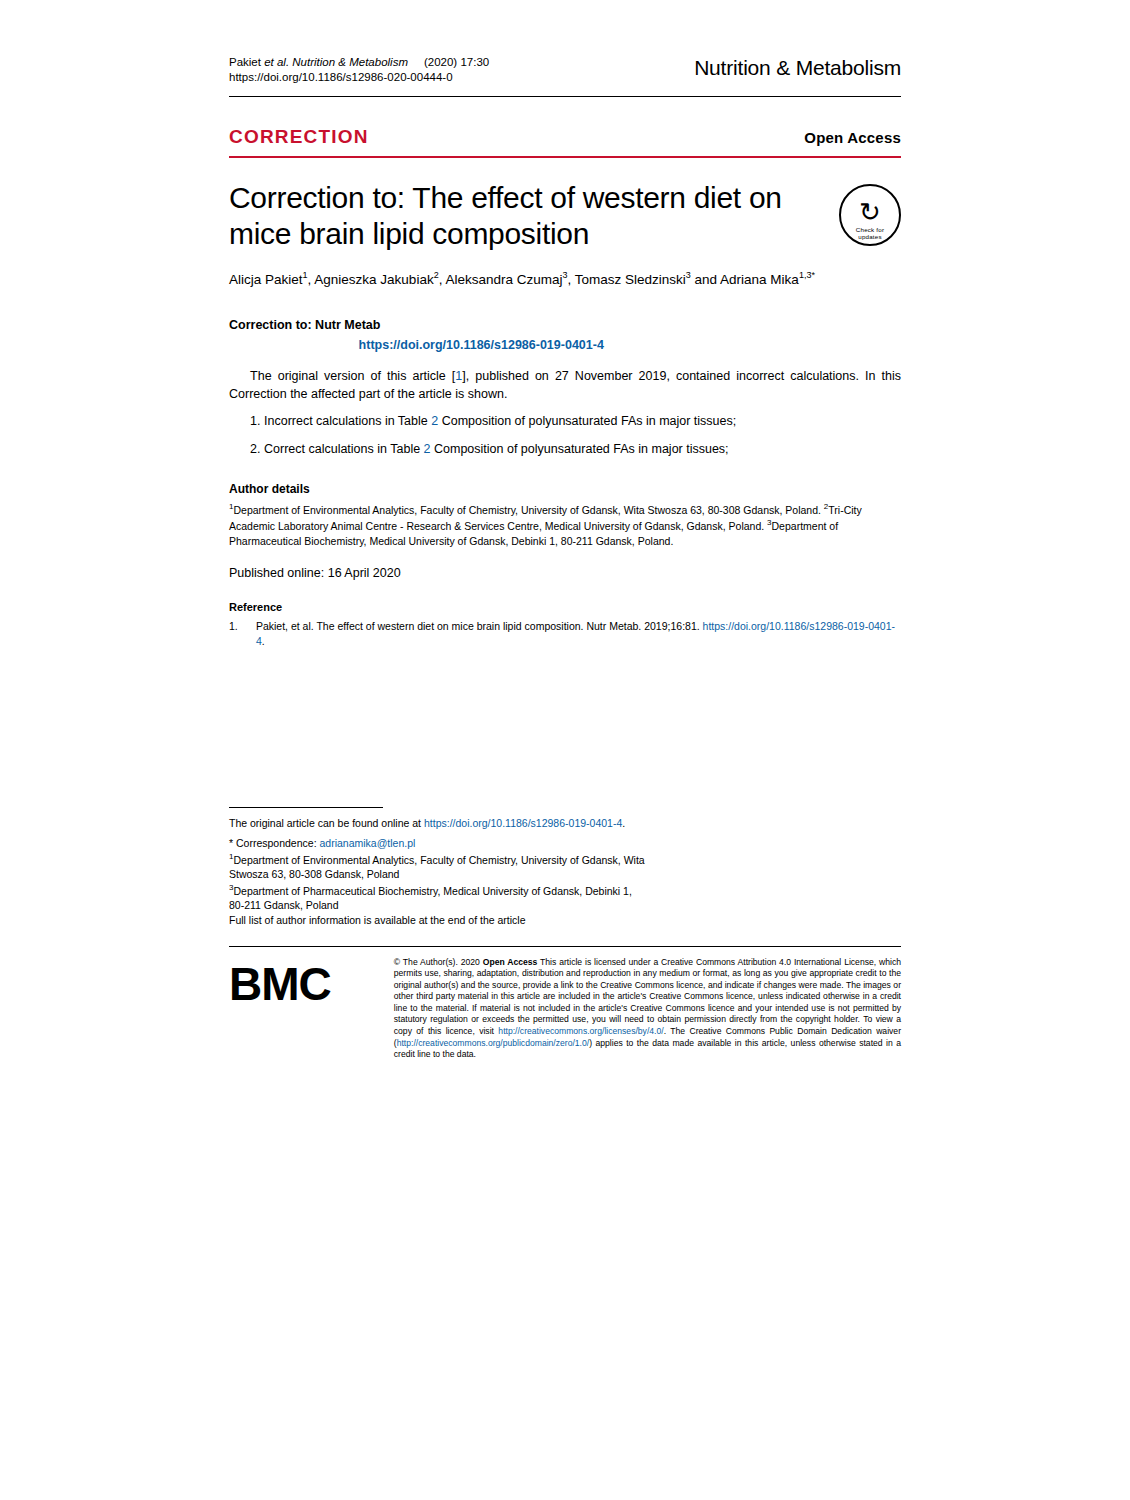Pakiet et al. Nutrition & Metabolism (2020) 17:30
https://doi.org/10.1186/s12986-020-00444-0
Nutrition & Metabolism
Correction
Open Access
Correction to: The effect of western diet on mice brain lipid composition
↻
Check for
updates
Alicja Pakiet1, Agnieszka Jakubiak2, Aleksandra Czumaj3, Tomasz Sledzinski3 and Adriana Mika1,3*
Correction to: Nutr Metab
https://doi.org/10.1186/s12986-019-0401-4
The original version of this article [1], published on 27 November 2019, contained incorrect calculations. In this Correction the affected part of the article is shown.
1. Incorrect calculations in Table 2 Composition of polyunsaturated FAs in major tissues;
2. Correct calculations in Table 2 Composition of polyunsaturated FAs in major tissues;
Author details
1Department of Environmental Analytics, Faculty of Chemistry, University of Gdansk, Wita Stwosza 63, 80-308 Gdansk, Poland. 2Tri-City Academic Laboratory Animal Centre - Research & Services Centre, Medical University of Gdansk, Gdansk, Poland. 3Department of Pharmaceutical Biochemistry, Medical University of Gdansk, Debinki 1, 80-211 Gdansk, Poland.
Published online: 16 April 2020
Reference
Pakiet, et al. The effect of western diet on mice brain lipid composition. Nutr Metab. 2019;16:81. https://doi.org/10.1186/s12986-019-0401-4.
The original article can be found online at https://doi.org/10.1186/s12986-019-0401-4.
* Correspondence: adrianamika@tlen.pl
1Department of Environmental Analytics, Faculty of Chemistry, University of Gdansk, Wita Stwosza 63, 80-308 Gdansk, Poland
3Department of Pharmaceutical Biochemistry, Medical University of Gdansk, Debinki 1, 80-211 Gdansk, Poland
Full list of author information is available at the end of the article
BMC
© The Author(s). 2020 Open Access This article is licensed under a Creative Commons Attribution 4.0 International License, which permits use, sharing, adaptation, distribution and reproduction in any medium or format, as long as you give appropriate credit to the original author(s) and the source, provide a link to the Creative Commons licence, and indicate if changes were made. The images or other third party material in this article are included in the article's Creative Commons licence, unless indicated otherwise in a credit line to the material. If material is not included in the article's Creative Commons licence and your intended use is not permitted by statutory regulation or exceeds the permitted use, you will need to obtain permission directly from the copyright holder. To view a copy of this licence, visit http://creativecommons.org/licenses/by/4.0/. The Creative Commons Public Domain Dedication waiver (http://creativecommons.org/publicdomain/zero/1.0/) applies to the data made available in this article, unless otherwise stated in a credit line to the data.